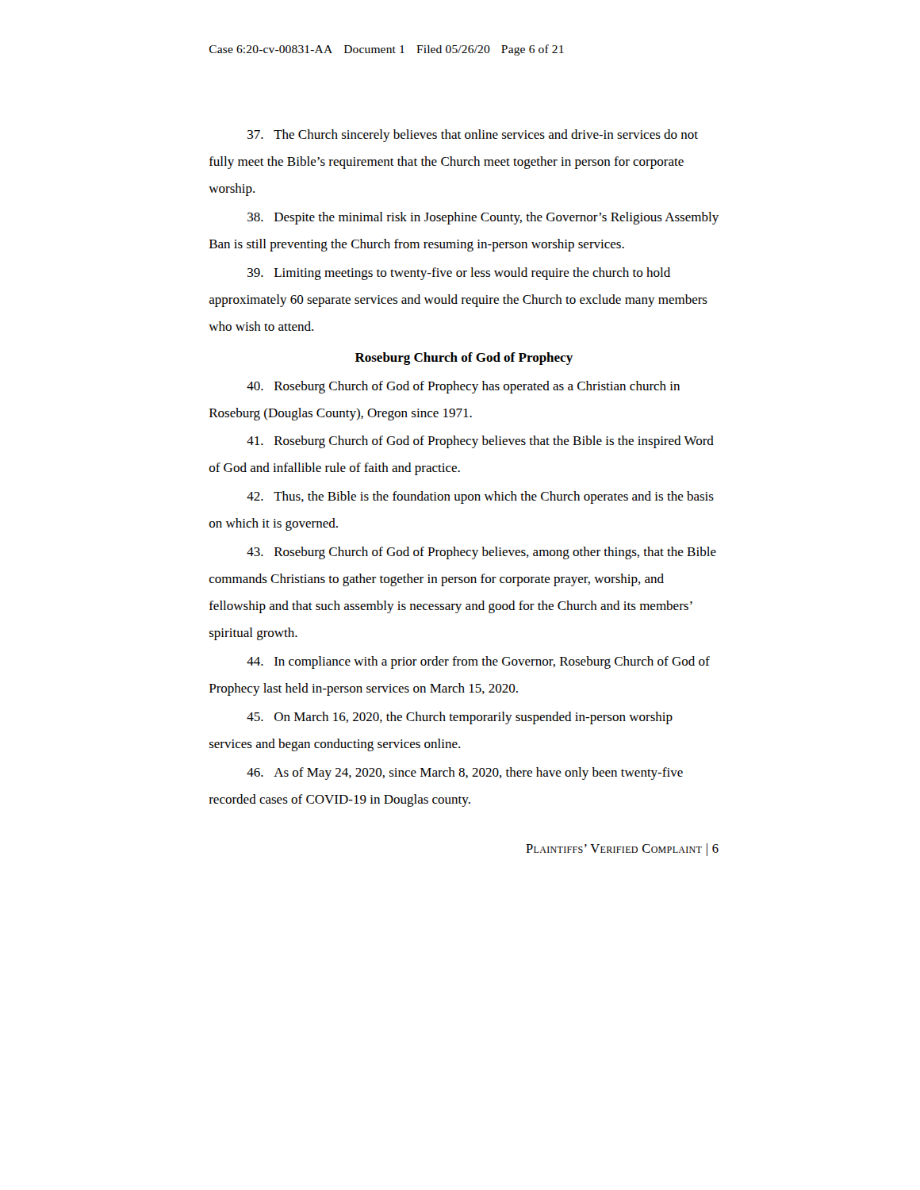Case 6:20-cv-00831-AA Document 1 Filed 05/26/20 Page 6 of 21
37. The Church sincerely believes that online services and drive-in services do not fully meet the Bible’s requirement that the Church meet together in person for corporate worship.
38. Despite the minimal risk in Josephine County, the Governor’s Religious Assembly Ban is still preventing the Church from resuming in-person worship services.
39. Limiting meetings to twenty-five or less would require the church to hold approximately 60 separate services and would require the Church to exclude many members who wish to attend.
Roseburg Church of God of Prophecy
40. Roseburg Church of God of Prophecy has operated as a Christian church in Roseburg (Douglas County), Oregon since 1971.
41. Roseburg Church of God of Prophecy believes that the Bible is the inspired Word of God and infallible rule of faith and practice.
42. Thus, the Bible is the foundation upon which the Church operates and is the basis on which it is governed.
43. Roseburg Church of God of Prophecy believes, among other things, that the Bible commands Christians to gather together in person for corporate prayer, worship, and fellowship and that such assembly is necessary and good for the Church and its members’ spiritual growth.
44. In compliance with a prior order from the Governor, Roseburg Church of God of Prophecy last held in-person services on March 15, 2020.
45. On March 16, 2020, the Church temporarily suspended in-person worship services and began conducting services online.
46. As of May 24, 2020, since March 8, 2020, there have only been twenty-five recorded cases of COVID-19 in Douglas county.
Plaintiffs’ Verified Complaint | 6